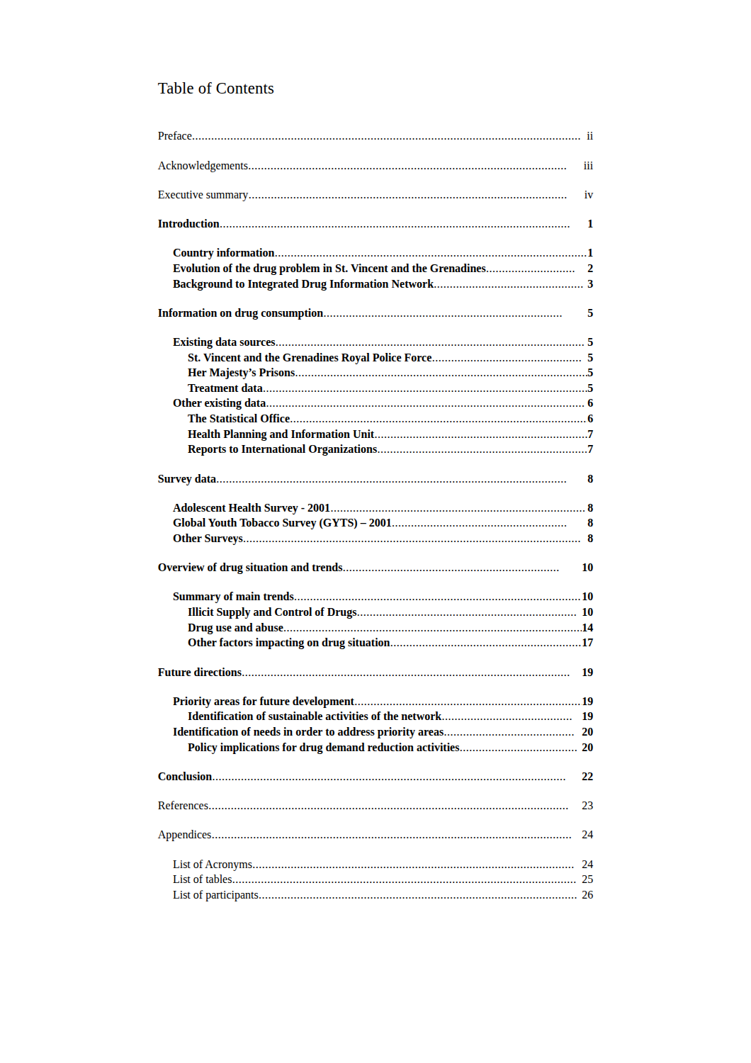Table of Contents
Preface .......................................................................................................................... ii
Acknowledgements .................................................................................................... iii
Executive summary .................................................................................................... iv
Introduction .............................................................................................................. 1
Country information .................................................................................................. 1
Evolution of the drug problem in St. Vincent and the Grenadines ............................ 2
Background to Integrated Drug Information Network ............................................... 3
Information on drug consumption ........................................................................... 5
Existing data sources ................................................................................................. 5
St. Vincent and the Grenadines Royal Police Force ............................................... 5
Her Majesty’s Prisons ................................................................................................ 5
Treatment data ......................................................................................................... 5
Other existing data .................................................................................................... 6
The Statistical Office ................................................................................................ 6
Health Planning and Information Unit ..................................................................... 7
Reports to International Organizations .................................................................... 7
Survey data .............................................................................................................. 8
Adolescent Health Survey - 2001 ................................................................................ 8
Global Youth Tobacco Survey (GYTS) – 2001 ....................................................... 8
Other Surveys .......................................................................................................... 8
Overview of drug situation and trends .................................................................... 10
Summary of main trends .......................................................................................... 10
Illicit Supply and Control of Drugs ..................................................................... 10
Drug use and abuse ................................................................................................ 14
Other factors impacting on drug situation ............................................................. 17
Future directions ....................................................................................................... 19
Priority areas for future development ......................................................................... 19
Identification of sustainable activities of the network ......................................... 19
Identification of needs in order to address priority areas ......................................... 20
Policy implications for drug demand reduction activities ..................................... 20
Conclusion ............................................................................................................... 22
References ................................................................................................................. 23
Appendices ................................................................................................................. 24
List of Acronyms ..................................................................................................... 24
List of tables ............................................................................................................ 25
List of participants .................................................................................................... 26